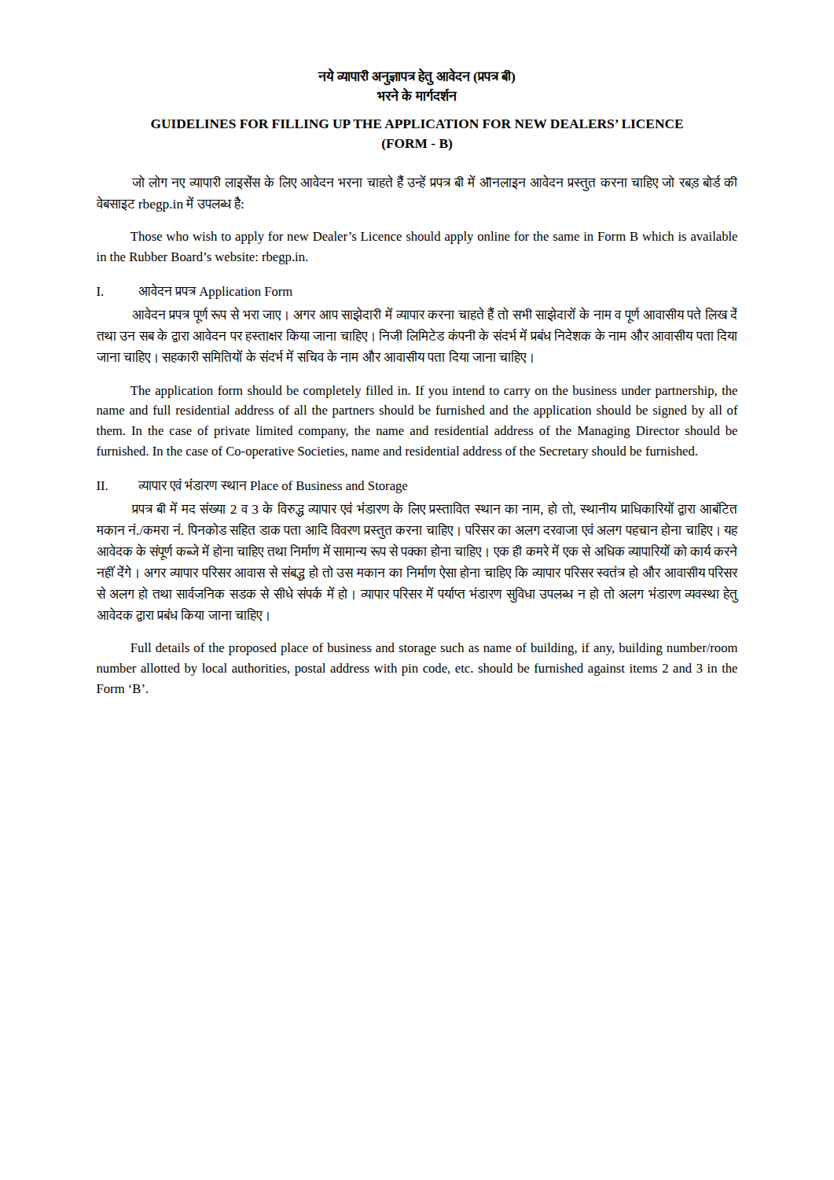नये व्यापारी अनुज्ञापत्र हेतु आवेदन (प्रपत्र बी)
भरने के मार्गदर्शन
GUIDELINES FOR FILLING UP THE APPLICATION FOR NEW DEALERS’ LICENCE
(FORM - B)
जो लोग नए व्यापारी लाइसेंस के लिए आवेदन भरना चाहते हैं उन्हें प्रपत्र बी में ऑनलाइन आवेदन प्रस्तुत करना चाहिए जो रबड़ बोर्ड की वेबसाइट rbegp.in में उपलब्ध है:
Those who wish to apply for new Dealer’s Licence should apply online for the same in Form B which is available in the Rubber Board’s website: rbegp.in.
I. आवेदन प्रपत्र Application Form
आवेदन प्रपत्र पूर्ण रूप से भरा जाए। अगर आप साझेदारी में व्यापार करना चाहते हैं तो सभी साझेदारों के नाम व पूर्ण आवासीय पते लिख दें तथा उन सब के द्वारा आवेदन पर हस्ताक्षर किया जाना चाहिए। निजी लिमिटेड कंपनी के संदर्भ में प्रबंध निदेशक के नाम और आवासीय पता दिया जाना चाहिए। सहकारी समितियों के संदर्भ में सचिव के नाम और आवासीय पता दिया जाना चाहिए।
The application form should be completely filled in. If you intend to carry on the business under partnership, the name and full residential address of all the partners should be furnished and the application should be signed by all of them. In the case of private limited company, the name and residential address of the Managing Director should be furnished. In the case of Co-operative Societies, name and residential address of the Secretary should be furnished.
II. व्यापार एवं भंडारण स्थान Place of Business and Storage
प्रपत्र बी में मद संख्या 2 व 3 के विरुद्ध व्यापार एवं भंडारण के लिए प्रस्तावित स्थान का नाम, हो तो, स्थानीय प्राधिकारियों द्वारा आबंटित मकान नं./कमरा नं. पिनकोड सहित डाक पता आदि विवरण प्रस्तुत करना चाहिए। परिसर का अलग दरवाजा एवं अलग पहचान होना चाहिए। यह आवेदक के संपूर्ण कब्जे में होना चाहिए तथा निर्माण में सामान्य रूप से पक्का होना चाहिए। एक ही कमरे में एक से अधिक व्यापारियों को कार्य करने नहीं देंगे। अगर व्यापार परिसर आवास से संबद्ध हो तो उस मकान का निर्माण ऐसा होना चाहिए कि व्यापार परिसर स्वतंत्र हो और आवासीय परिसर से अलग हो तथा सार्वजनिक सडक से सीधे संपर्क में हो। व्यापार परिसर में पर्याप्त भंडारण सुविधा उपलब्ध न हो तो अलग भंडारण व्यवस्था हेतु आवेदक द्वारा प्रबंध किया जाना चाहिए।
Full details of the proposed place of business and storage such as name of building, if any, building number/room number allotted by local authorities, postal address with pin code, etc. should be furnished against items 2 and 3 in the Form ‘B’.